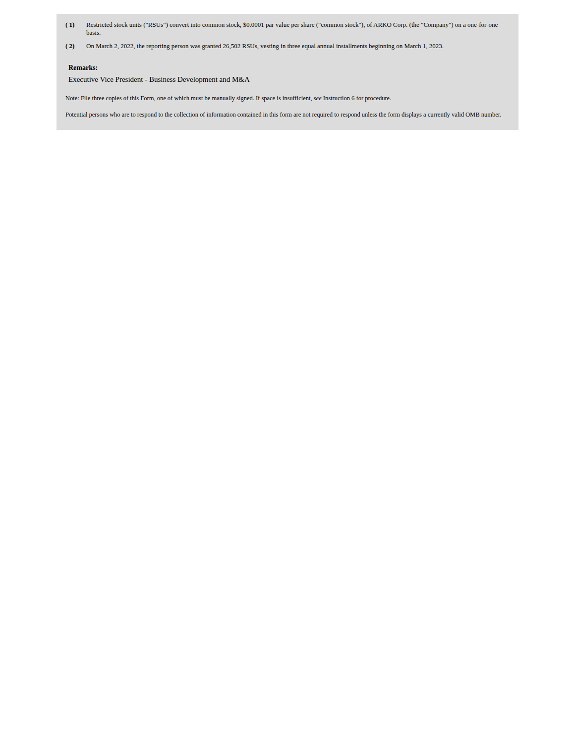| ( 1) | Restricted stock units ("RSUs") convert into common stock, $0.0001 par value per share ("common stock"), of ARKO Corp. (the "Company") on a one-for-one basis. |
| ( 2) | On March 2, 2022, the reporting person was granted 26,502 RSUs, vesting in three equal annual installments beginning on March 1, 2023. |
Remarks:
Executive Vice President - Business Development and M&A
Note: File three copies of this Form, one of which must be manually signed. If space is insufficient, see Instruction 6 for procedure.
Potential persons who are to respond to the collection of information contained in this form are not required to respond unless the form displays a currently valid OMB number.